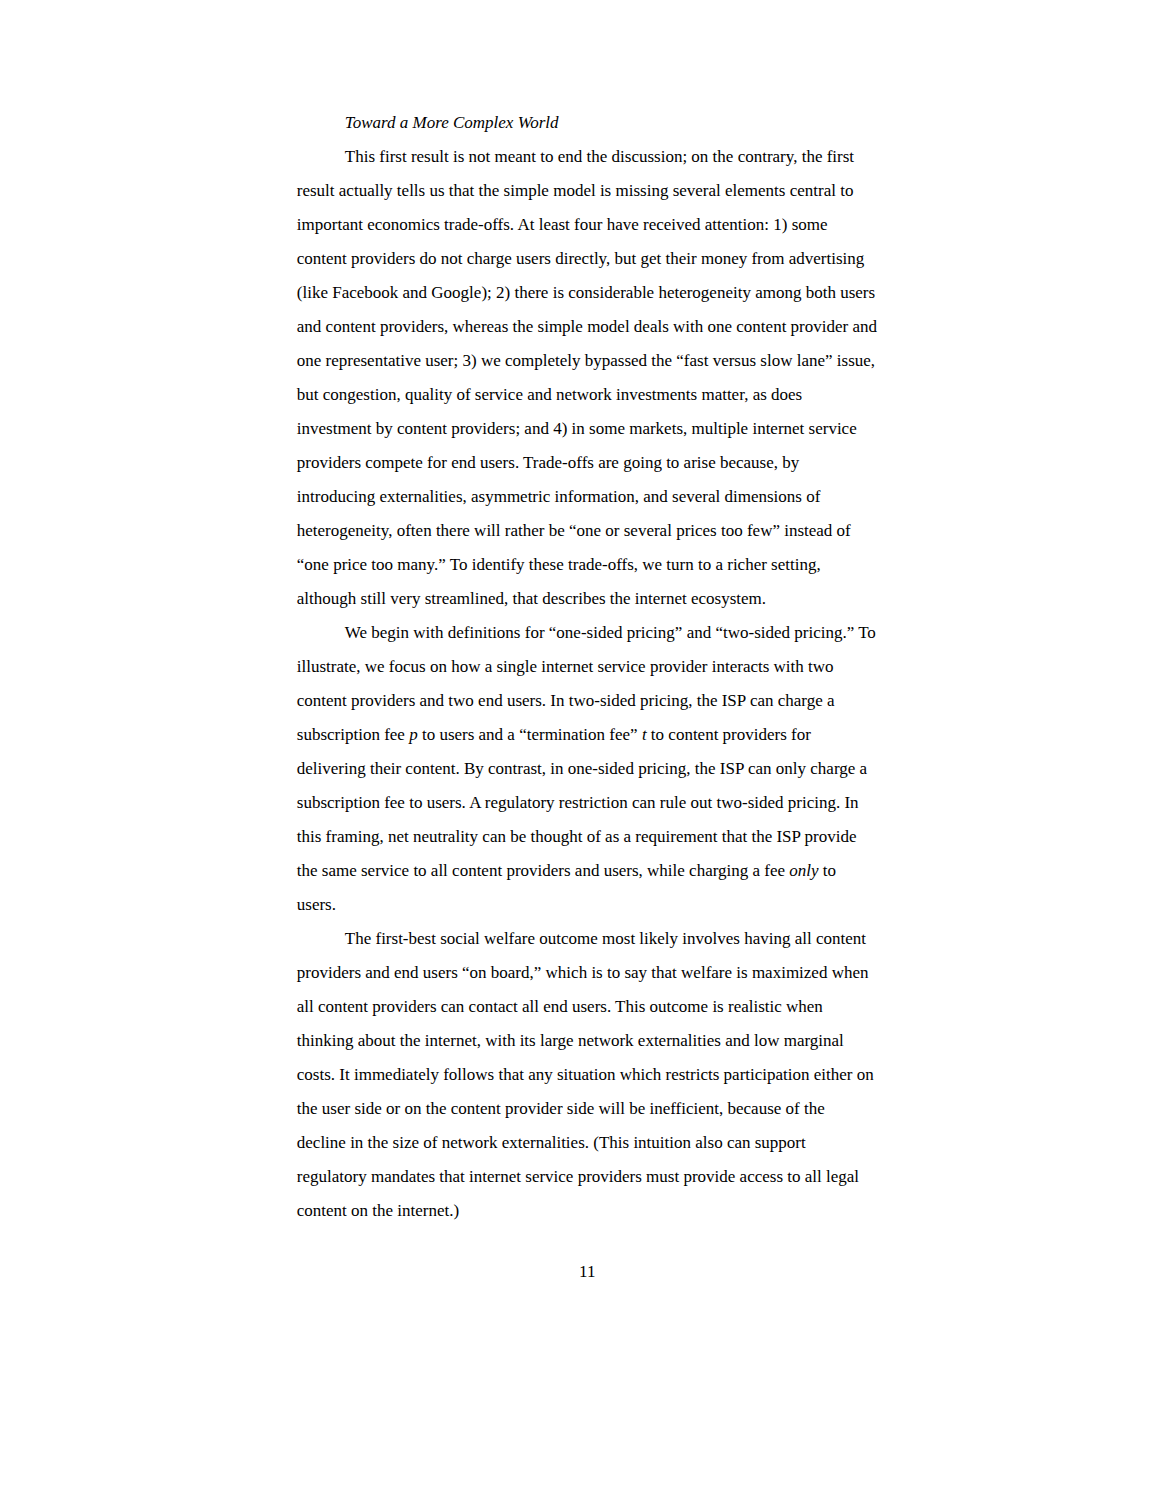Toward a More Complex World
This first result is not meant to end the discussion; on the contrary, the first result actually tells us that the simple model is missing several elements central to important economics trade-offs. At least four have received attention: 1) some content providers do not charge users directly, but get their money from advertising (like Facebook and Google); 2) there is considerable heterogeneity among both users and content providers, whereas the simple model deals with one content provider and one representative user; 3) we completely bypassed the “fast versus slow lane” issue, but congestion, quality of service and network investments matter, as does investment by content providers; and 4) in some markets, multiple internet service providers compete for end users. Trade-offs are going to arise because, by introducing externalities, asymmetric information, and several dimensions of heterogeneity, often there will rather be “one or several prices too few” instead of “one price too many.” To identify these trade-offs, we turn to a richer setting, although still very streamlined, that describes the internet ecosystem.
We begin with definitions for “one-sided pricing” and “two-sided pricing.” To illustrate, we focus on how a single internet service provider interacts with two content providers and two end users. In two-sided pricing, the ISP can charge a subscription fee p to users and a “termination fee” t to content providers for delivering their content. By contrast, in one-sided pricing, the ISP can only charge a subscription fee to users. A regulatory restriction can rule out two-sided pricing. In this framing, net neutrality can be thought of as a requirement that the ISP provide the same service to all content providers and users, while charging a fee only to users.
The first-best social welfare outcome most likely involves having all content providers and end users “on board,” which is to say that welfare is maximized when all content providers can contact all end users. This outcome is realistic when thinking about the internet, with its large network externalities and low marginal costs. It immediately follows that any situation which restricts participation either on the user side or on the content provider side will be inefficient, because of the decline in the size of network externalities. (This intuition also can support regulatory mandates that internet service providers must provide access to all legal content on the internet.)
11